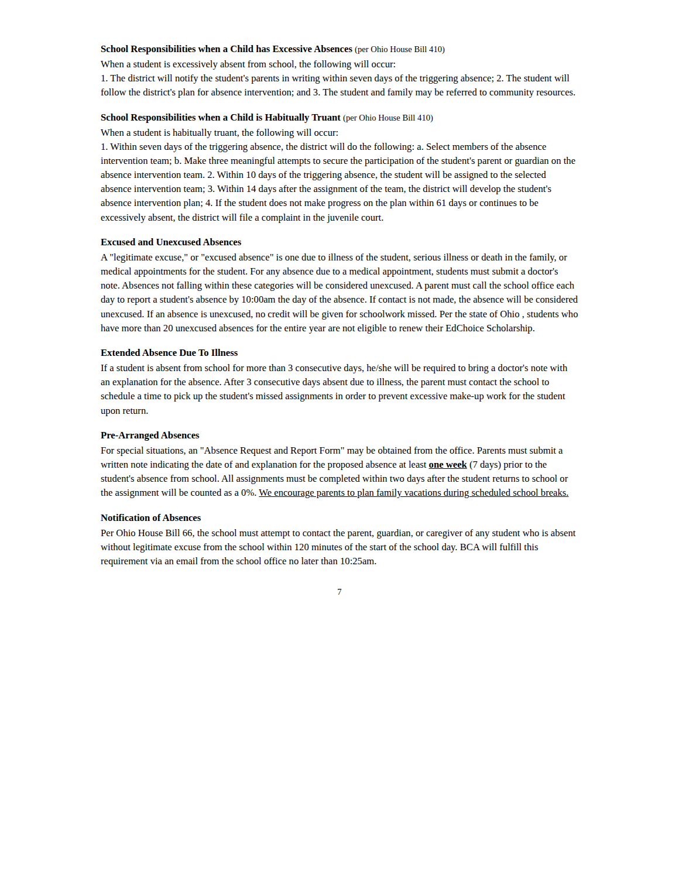School Responsibilities when a Child has Excessive Absences (per Ohio House Bill 410)
When a student is excessively absent from school, the following will occur:
1. The district will notify the student's parents in writing within seven days of the triggering absence; 2. The student will follow the district's plan for absence intervention; and 3. The student and family may be referred to community resources.
School Responsibilities when a Child is Habitually Truant (per Ohio House Bill 410)
When a student is habitually truant, the following will occur:
1. Within seven days of the triggering absence, the district will do the following: a. Select members of the absence intervention team; b. Make three meaningful attempts to secure the participation of the student's parent or guardian on the absence intervention team. 2. Within 10 days of the triggering absence, the student will be assigned to the selected absence intervention team; 3. Within 14 days after the assignment of the team, the district will develop the student's absence intervention plan; 4. If the student does not make progress on the plan within 61 days or continues to be excessively absent, the district will file a complaint in the juvenile court.
Excused and Unexcused Absences
A "legitimate excuse," or "excused absence" is one due to illness of the student, serious illness or death in the family, or medical appointments for the student. For any absence due to a medical appointment, students must submit a doctor's note. Absences not falling within these categories will be considered unexcused. A parent must call the school office each day to report a student's absence by 10:00am the day of the absence. If contact is not made, the absence will be considered unexcused. If an absence is unexcused, no credit will be given for schoolwork missed. Per the state of Ohio , students who have more than 20 unexcused absences for the entire year are not eligible to renew their EdChoice Scholarship.
Extended Absence Due To Illness
If a student is absent from school for more than 3 consecutive days, he/she will be required to bring a doctor's note with an explanation for the absence. After 3 consecutive days absent due to illness, the parent must contact the school to schedule a time to pick up the student's missed assignments in order to prevent excessive make-up work for the student upon return.
Pre-Arranged Absences
For special situations, an "Absence Request and Report Form" may be obtained from the office. Parents must submit a written note indicating the date of and explanation for the proposed absence at least one week (7 days) prior to the student's absence from school. All assignments must be completed within two days after the student returns to school or the assignment will be counted as a 0%. We encourage parents to plan family vacations during scheduled school breaks.
Notification of Absences
Per Ohio House Bill 66, the school must attempt to contact the parent, guardian, or caregiver of any student who is absent without legitimate excuse from the school within 120 minutes of the start of the school day. BCA will fulfill this requirement via an email from the school office no later than 10:25am.
7